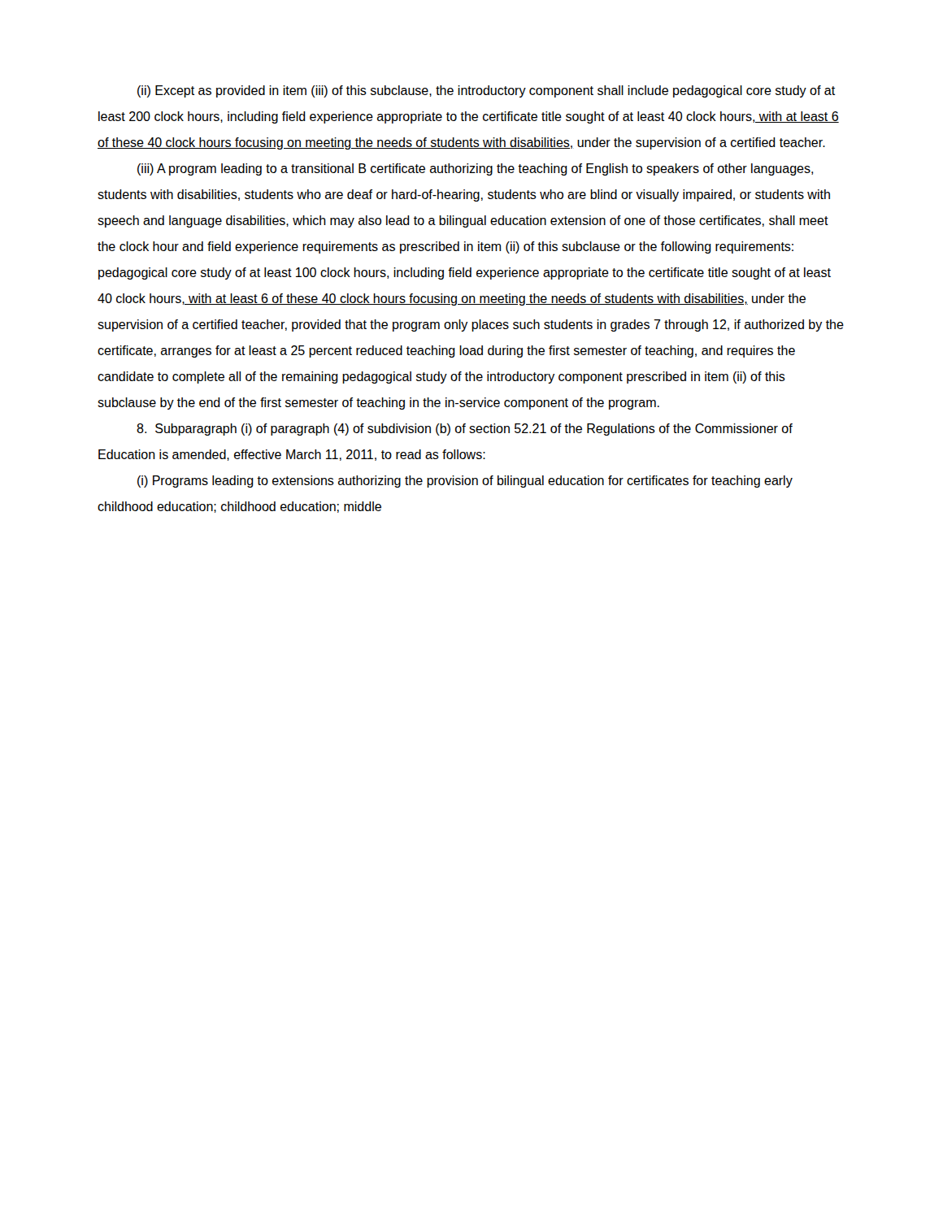(ii) Except as provided in item (iii) of this subclause, the introductory component shall include pedagogical core study of at least 200 clock hours, including field experience appropriate to the certificate title sought of at least 40 clock hours, with at least 6 of these 40 clock hours focusing on meeting the needs of students with disabilities, under the supervision of a certified teacher.
(iii) A program leading to a transitional B certificate authorizing the teaching of English to speakers of other languages, students with disabilities, students who are deaf or hard-of-hearing, students who are blind or visually impaired, or students with speech and language disabilities, which may also lead to a bilingual education extension of one of those certificates, shall meet the clock hour and field experience requirements as prescribed in item (ii) of this subclause or the following requirements: pedagogical core study of at least 100 clock hours, including field experience appropriate to the certificate title sought of at least 40 clock hours, with at least 6 of these 40 clock hours focusing on meeting the needs of students with disabilities, under the supervision of a certified teacher, provided that the program only places such students in grades 7 through 12, if authorized by the certificate, arranges for at least a 25 percent reduced teaching load during the first semester of teaching, and requires the candidate to complete all of the remaining pedagogical study of the introductory component prescribed in item (ii) of this subclause by the end of the first semester of teaching in the in-service component of the program.
8. Subparagraph (i) of paragraph (4) of subdivision (b) of section 52.21 of the Regulations of the Commissioner of Education is amended, effective March 11, 2011, to read as follows:
(i) Programs leading to extensions authorizing the provision of bilingual education for certificates for teaching early childhood education; childhood education; middle